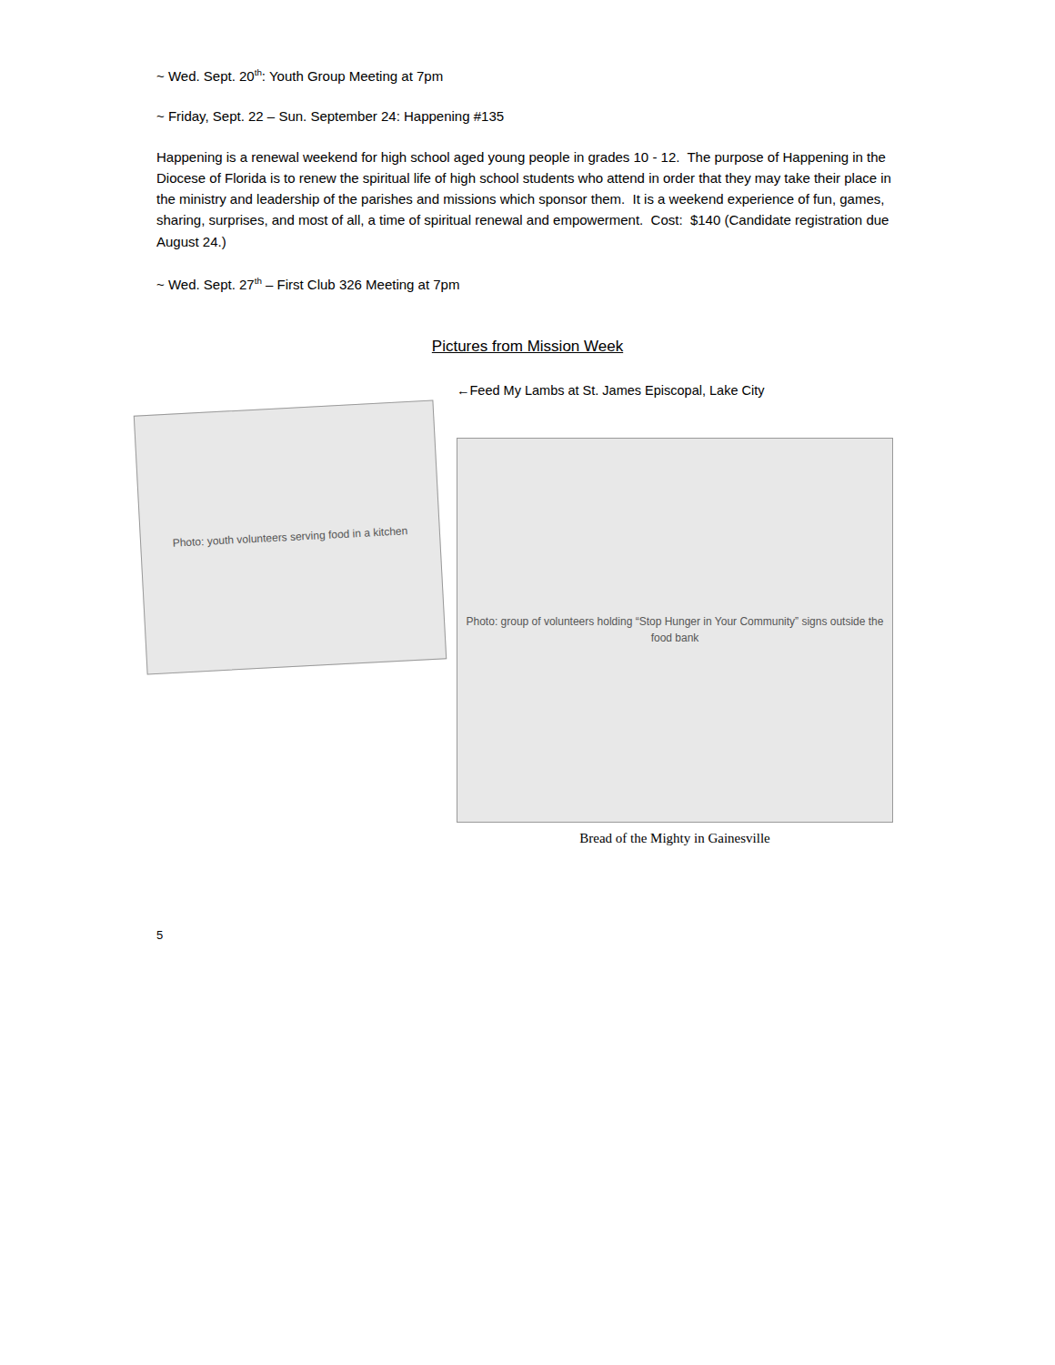~ Wed. Sept. 20th: Youth Group Meeting at 7pm
~ Friday, Sept. 22 – Sun. September 24: Happening #135
Happening is a renewal weekend for high school aged young people in grades 10 - 12. The purpose of Happening in the Diocese of Florida is to renew the spiritual life of high school students who attend in order that they may take their place in the ministry and leadership of the parishes and missions which sponsor them. It is a weekend experience of fun, games, sharing, surprises, and most of all, a time of spiritual renewal and empowerment. Cost: $140 (Candidate registration due August 24.)
~ Wed. Sept. 27th – First Club 326 Meeting at 7pm
Pictures from Mission Week
←Feed My Lambs at St. James Episcopal, Lake City
Photo: youth volunteers serving food in a kitchen
Photo: group of volunteers holding “Stop Hunger in Your Community” signs outside the food bank
Bread of the Mighty in Gainesville
5